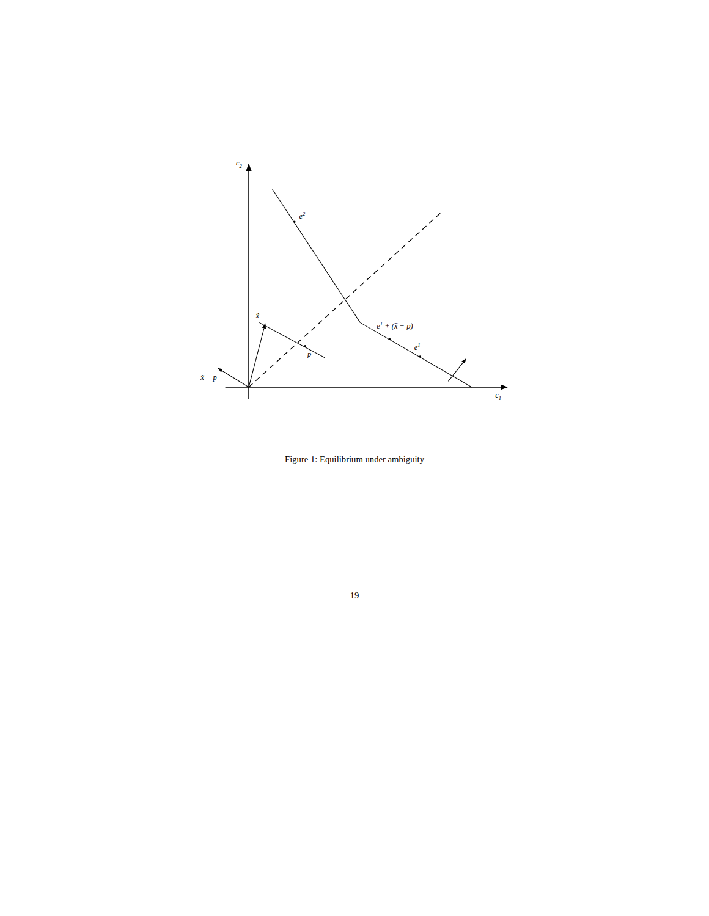c2 c1 e2 e1 + (x̃ − p) e1 p x̃ x̃ − p
Figure 1: Equilibrium under ambiguity
19